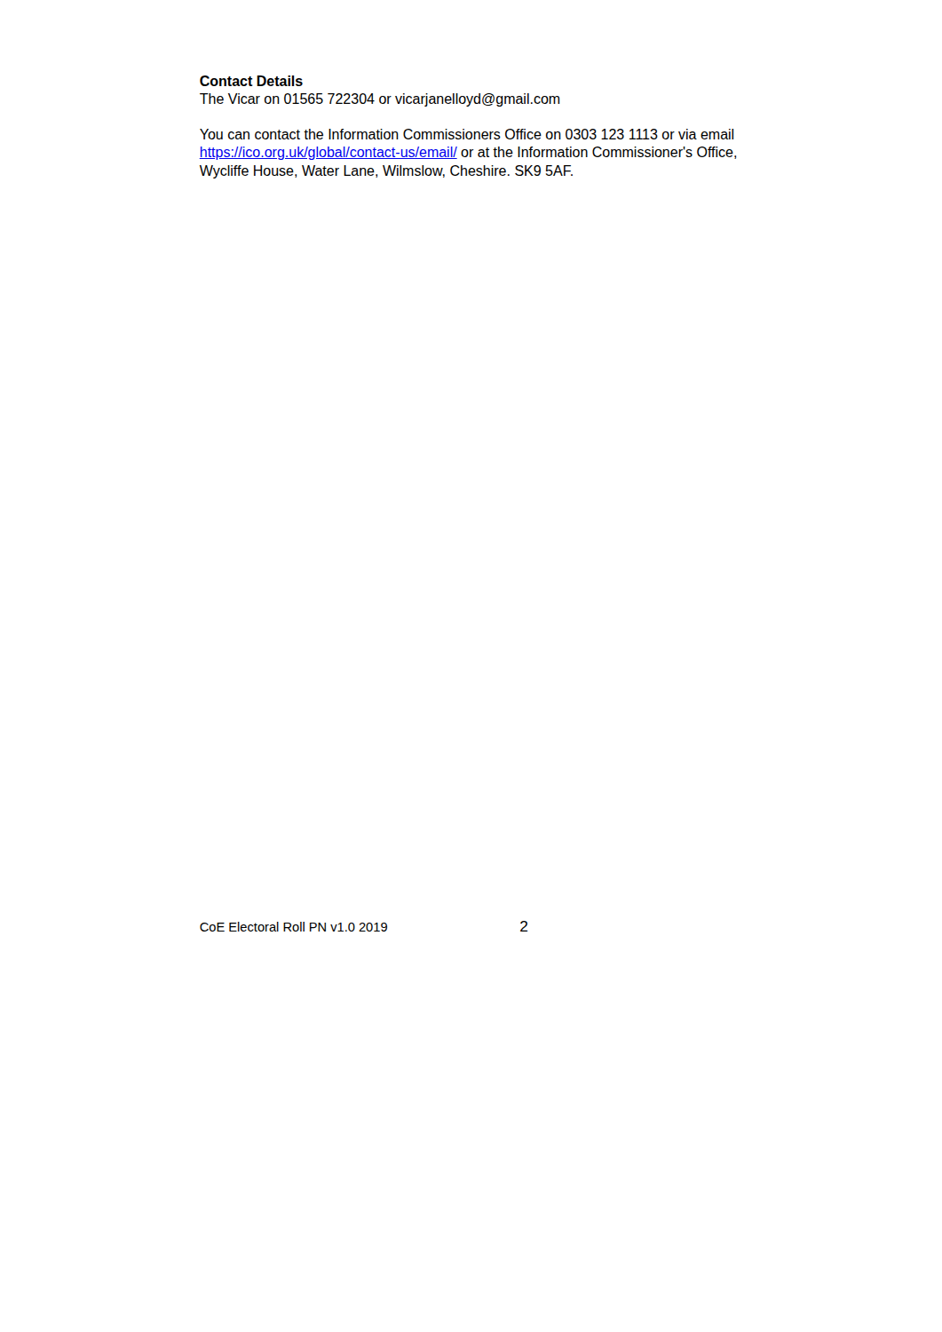Contact Details
The Vicar on 01565 722304 or vicarjanelloyd@gmail.com
You can contact the Information Commissioners Office on 0303 123 1113 or via email https://ico.org.uk/global/contact-us/email/ or at the Information Commissioner's Office, Wycliffe House, Water Lane, Wilmslow, Cheshire. SK9 5AF.
CoE Electoral Roll PN v1.0 2019 2